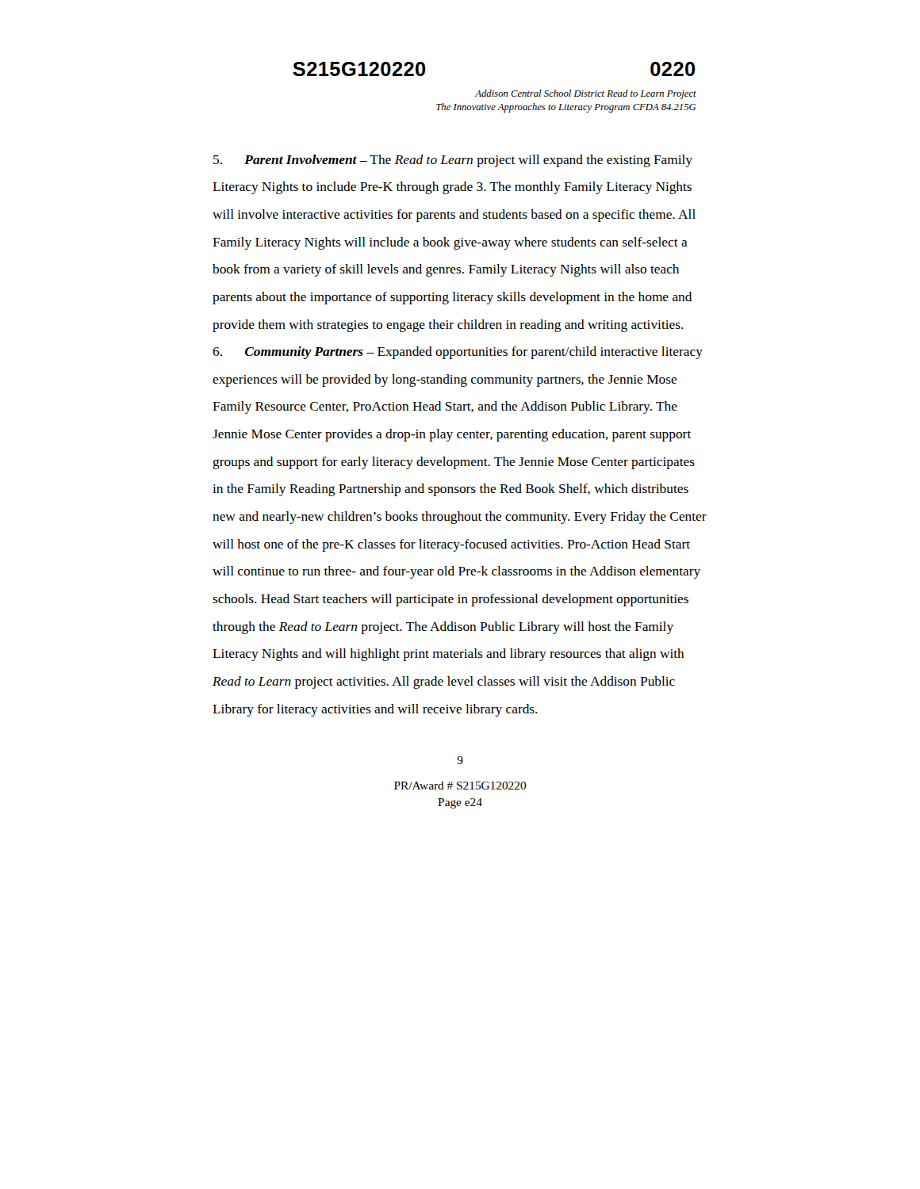S215G120220 0220
Addison Central School District Read to Learn Project
The Innovative Approaches to Literacy Program CFDA 84.215G
5. Parent Involvement – The Read to Learn project will expand the existing Family Literacy Nights to include Pre-K through grade 3. The monthly Family Literacy Nights will involve interactive activities for parents and students based on a specific theme. All Family Literacy Nights will include a book give-away where students can self-select a book from a variety of skill levels and genres. Family Literacy Nights will also teach parents about the importance of supporting literacy skills development in the home and provide them with strategies to engage their children in reading and writing activities.
6. Community Partners – Expanded opportunities for parent/child interactive literacy experiences will be provided by long-standing community partners, the Jennie Mose Family Resource Center, ProAction Head Start, and the Addison Public Library. The Jennie Mose Center provides a drop-in play center, parenting education, parent support groups and support for early literacy development. The Jennie Mose Center participates in the Family Reading Partnership and sponsors the Red Book Shelf, which distributes new and nearly-new children’s books throughout the community. Every Friday the Center will host one of the pre-K classes for literacy-focused activities. Pro-Action Head Start will continue to run three- and four-year old Pre-k classrooms in the Addison elementary schools. Head Start teachers will participate in professional development opportunities through the Read to Learn project. The Addison Public Library will host the Family Literacy Nights and will highlight print materials and library resources that align with Read to Learn project activities. All grade level classes will visit the Addison Public Library for literacy activities and will receive library cards.
9
PR/Award # S215G120220
Page e24